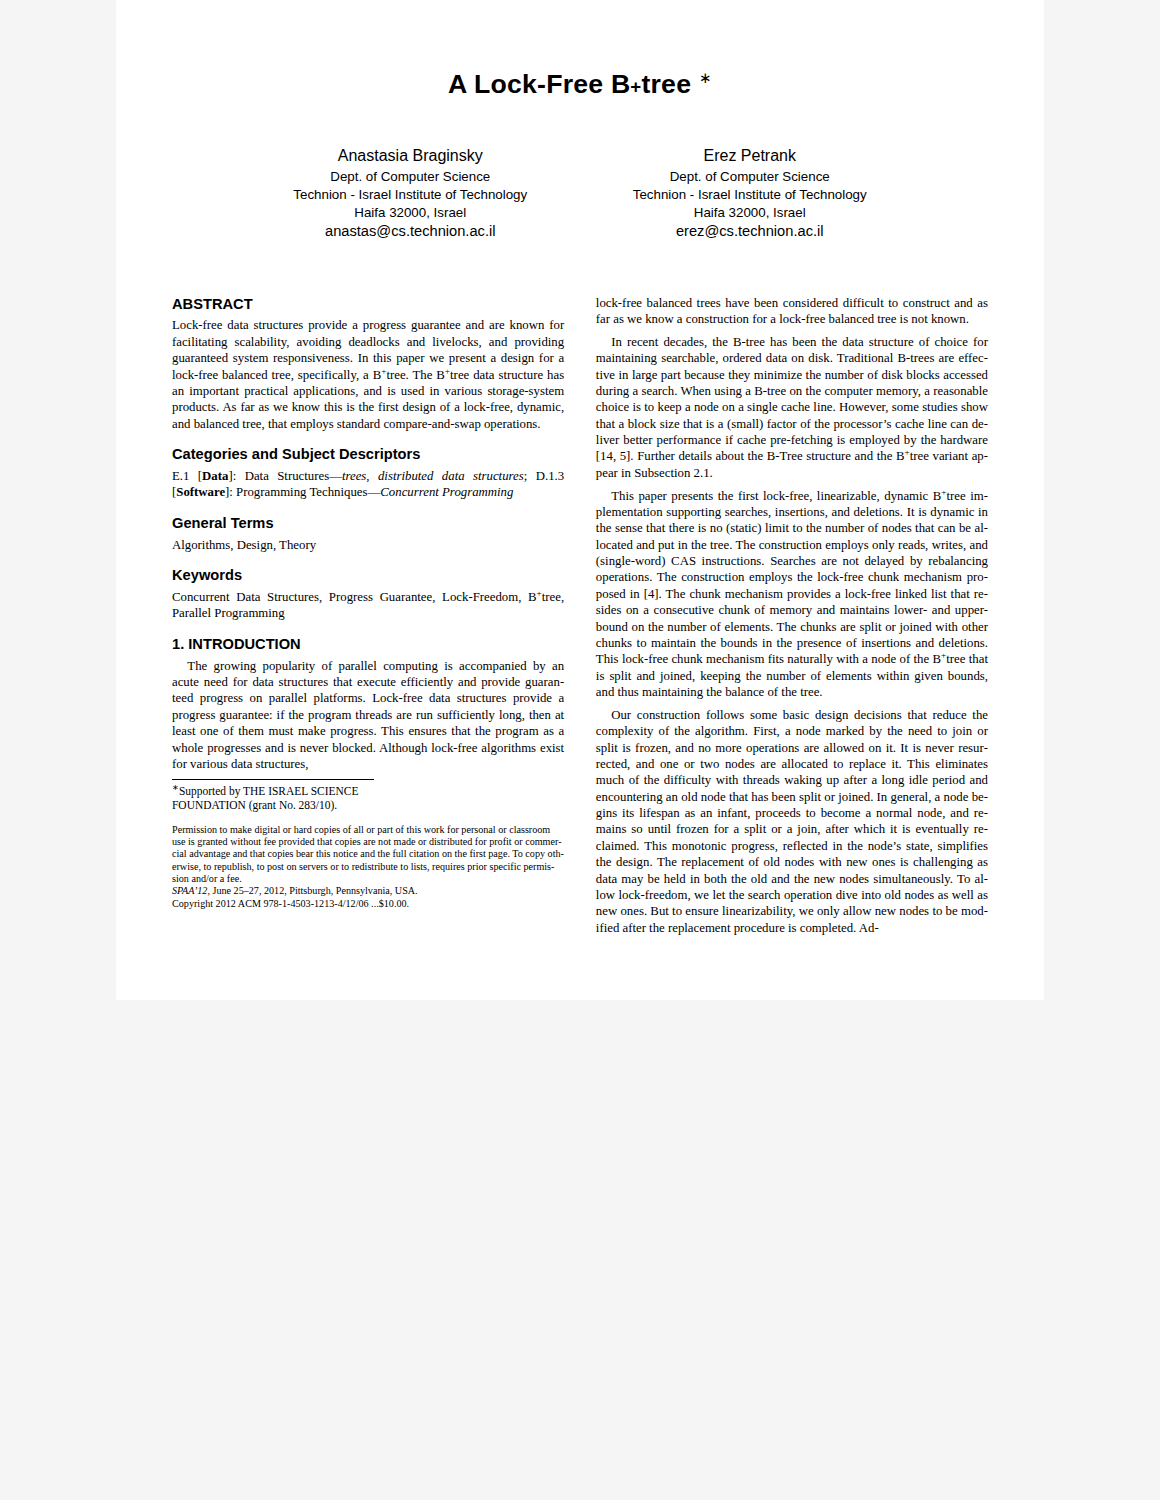A Lock-Free B+tree ∗
Anastasia Braginsky
Dept. of Computer Science
Technion - Israel Institute of Technology
Haifa 32000, Israel
anastas@cs.technion.ac.il
Erez Petrank
Dept. of Computer Science
Technion - Israel Institute of Technology
Haifa 32000, Israel
erez@cs.technion.ac.il
ABSTRACT
Lock-free data structures provide a progress guarantee and are known for facilitating scalability, avoiding deadlocks and livelocks, and providing guaranteed system responsiveness. In this paper we present a design for a lock-free balanced tree, specifically, a B+tree. The B+tree data structure has an important practical applications, and is used in various storage-system products. As far as we know this is the first design of a lock-free, dynamic, and balanced tree, that employs standard compare-and-swap operations.
Categories and Subject Descriptors
E.1 [Data]: Data Structures—trees, distributed data structures; D.1.3 [Software]: Programming Techniques—Concurrent Programming
General Terms
Algorithms, Design, Theory
Keywords
Concurrent Data Structures, Progress Guarantee, Lock-Freedom, B+tree, Parallel Programming
1. INTRODUCTION
The growing popularity of parallel computing is accompanied by an acute need for data structures that execute efficiently and provide guaranteed progress on parallel platforms. Lock-free data structures provide a progress guarantee: if the program threads are run sufficiently long, then at least one of them must make progress. This ensures that the program as a whole progresses and is never blocked. Although lock-free algorithms exist for various data structures,
∗Supported by THE ISRAEL SCIENCE FOUNDATION (grant No. 283/10).
Permission to make digital or hard copies of all or part of this work for personal or classroom use is granted without fee provided that copies are not made or distributed for profit or commercial advantage and that copies bear this notice and the full citation on the first page. To copy otherwise, to republish, to post on servers or to redistribute to lists, requires prior specific permission and/or a fee.
SPAA’12, June 25–27, 2012, Pittsburgh, Pennsylvania, USA.
Copyright 2012 ACM 978-1-4503-1213-4/12/06 ...$10.00.
lock-free balanced trees have been considered difficult to construct and as far as we know a construction for a lock-free balanced tree is not known.
In recent decades, the B-tree has been the data structure of choice for maintaining searchable, ordered data on disk. Traditional B-trees are effective in large part because they minimize the number of disk blocks accessed during a search. When using a B-tree on the computer memory, a reasonable choice is to keep a node on a single cache line. However, some studies show that a block size that is a (small) factor of the processor’s cache line can deliver better performance if cache pre-fetching is employed by the hardware [14, 5]. Further details about the B-Tree structure and the B+tree variant appear in Subsection 2.1.
This paper presents the first lock-free, linearizable, dynamic B+tree implementation supporting searches, insertions, and deletions. It is dynamic in the sense that there is no (static) limit to the number of nodes that can be allocated and put in the tree. The construction employs only reads, writes, and (single-word) CAS instructions. Searches are not delayed by rebalancing operations. The construction employs the lock-free chunk mechanism proposed in [4]. The chunk mechanism provides a lock-free linked list that resides on a consecutive chunk of memory and maintains lower- and upper-bound on the number of elements. The chunks are split or joined with other chunks to maintain the bounds in the presence of insertions and deletions. This lock-free chunk mechanism fits naturally with a node of the B+tree that is split and joined, keeping the number of elements within given bounds, and thus maintaining the balance of the tree.
Our construction follows some basic design decisions that reduce the complexity of the algorithm. First, a node marked by the need to join or split is frozen, and no more operations are allowed on it. It is never resurrected, and one or two nodes are allocated to replace it. This eliminates much of the difficulty with threads waking up after a long idle period and encountering an old node that has been split or joined. In general, a node begins its lifespan as an infant, proceeds to become a normal node, and remains so until frozen for a split or a join, after which it is eventually reclaimed. This monotonic progress, reflected in the node’s state, simplifies the design. The replacement of old nodes with new ones is challenging as data may be held in both the old and the new nodes simultaneously. To allow lock-freedom, we let the search operation dive into old nodes as well as new ones. But to ensure linearizability, we only allow new nodes to be modified after the replacement procedure is completed. Ad-